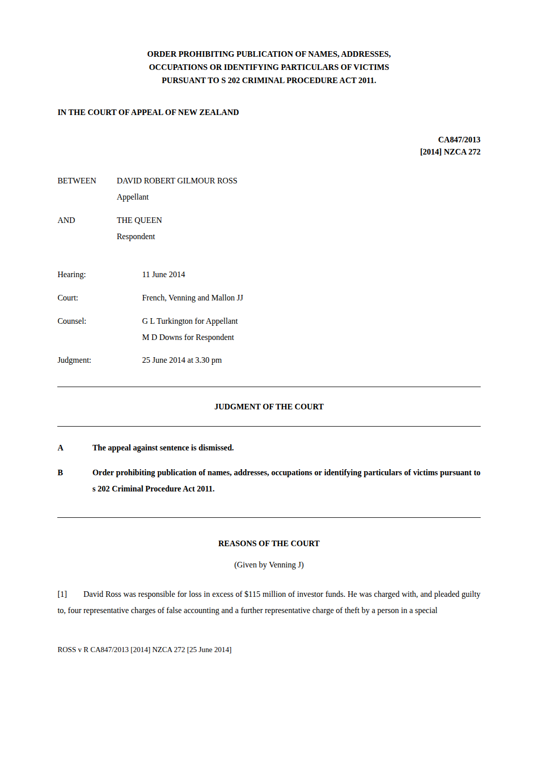Order prohibiting publication of names, addresses,
occupations or identifying particulars of victims
pursuant to s 202 Criminal Procedure Act 2011.
In the Court of Appeal of New Zealand
CA847/2013
[2014] NZCA 272
| Between | DAVID ROBERT GILMOUR ROSS Appellant |
| And | THE QUEEN Respondent |
| Hearing: | 11 June 2014 |
| Court: | French, Venning and Mallon JJ |
| Counsel: | G L Turkington for Appellant M D Downs for Respondent |
| Judgment: | 25 June 2014 at 3.30 pm |
Judgment of the Court
| A | The appeal against sentence is dismissed. |
| B | Order prohibiting publication of names, addresses, occupations or identifying particulars of victims pursuant to s 202 Criminal Procedure Act 2011. |
Reasons of the Court
(Given by Venning J)
[1] David Ross was responsible for loss in excess of $115 million of investor funds. He was charged with, and pleaded guilty to, four representative charges of false accounting and a further representative charge of theft by a person in a special
ROSS v R CA847/2013 [2014] NZCA 272 [25 June 2014]